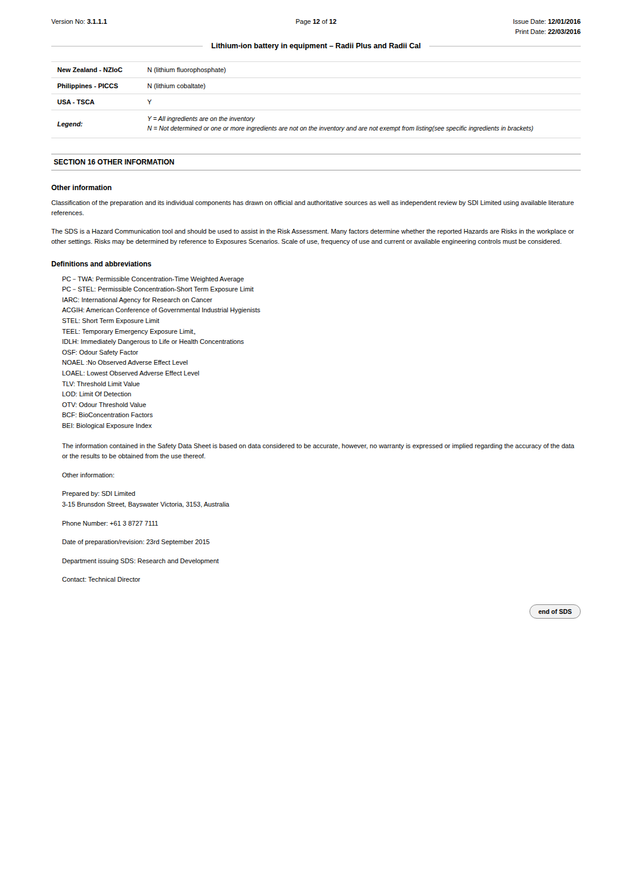Version No: 3.1.1.1
Page 12 of 12
Issue Date: 12/01/2016
Print Date: 22/03/2016
Lithium-ion battery in equipment – Radii Plus and Radii Cal
| New Zealand - NZIoC | N (lithium fluorophosphate) |
| Philippines - PICCS | N (lithium cobaltate) |
| USA - TSCA | Y |
| Legend: | Y = All ingredients are on the inventory N = Not determined or one or more ingredients are not on the inventory and are not exempt from listing(see specific ingredients in brackets) |
SECTION 16 OTHER INFORMATION
Other information
Classification of the preparation and its individual components has drawn on official and authoritative sources as well as independent review by SDI Limited using available literature references.
The SDS is a Hazard Communication tool and should be used to assist in the Risk Assessment. Many factors determine whether the reported Hazards are Risks in the workplace or other settings. Risks may be determined by reference to Exposures Scenarios. Scale of use, frequency of use and current or available engineering controls must be considered.
Definitions and abbreviations
PC－TWA: Permissible Concentration-Time Weighted Average
PC－STEL: Permissible Concentration-Short Term Exposure Limit
IARC: International Agency for Research on Cancer
ACGIH: American Conference of Governmental Industrial Hygienists
STEL: Short Term Exposure Limit
TEEL: Temporary Emergency Exposure Limit。
IDLH: Immediately Dangerous to Life or Health Concentrations
OSF: Odour Safety Factor
NOAEL :No Observed Adverse Effect Level
LOAEL: Lowest Observed Adverse Effect Level
TLV: Threshold Limit Value
LOD: Limit Of Detection
OTV: Odour Threshold Value
BCF: BioConcentration Factors
BEI: Biological Exposure Index
The information contained in the Safety Data Sheet is based on data considered to be accurate, however, no warranty is expressed or implied regarding the accuracy of the data or the results to be obtained from the use thereof.
Other information:
Prepared by: SDI Limited
3-15 Brunsdon Street, Bayswater Victoria, 3153, Australia
Phone Number: +61 3 8727 7111
Date of preparation/revision: 23rd September 2015
Department issuing SDS: Research and Development
Contact: Technical Director
end of SDS